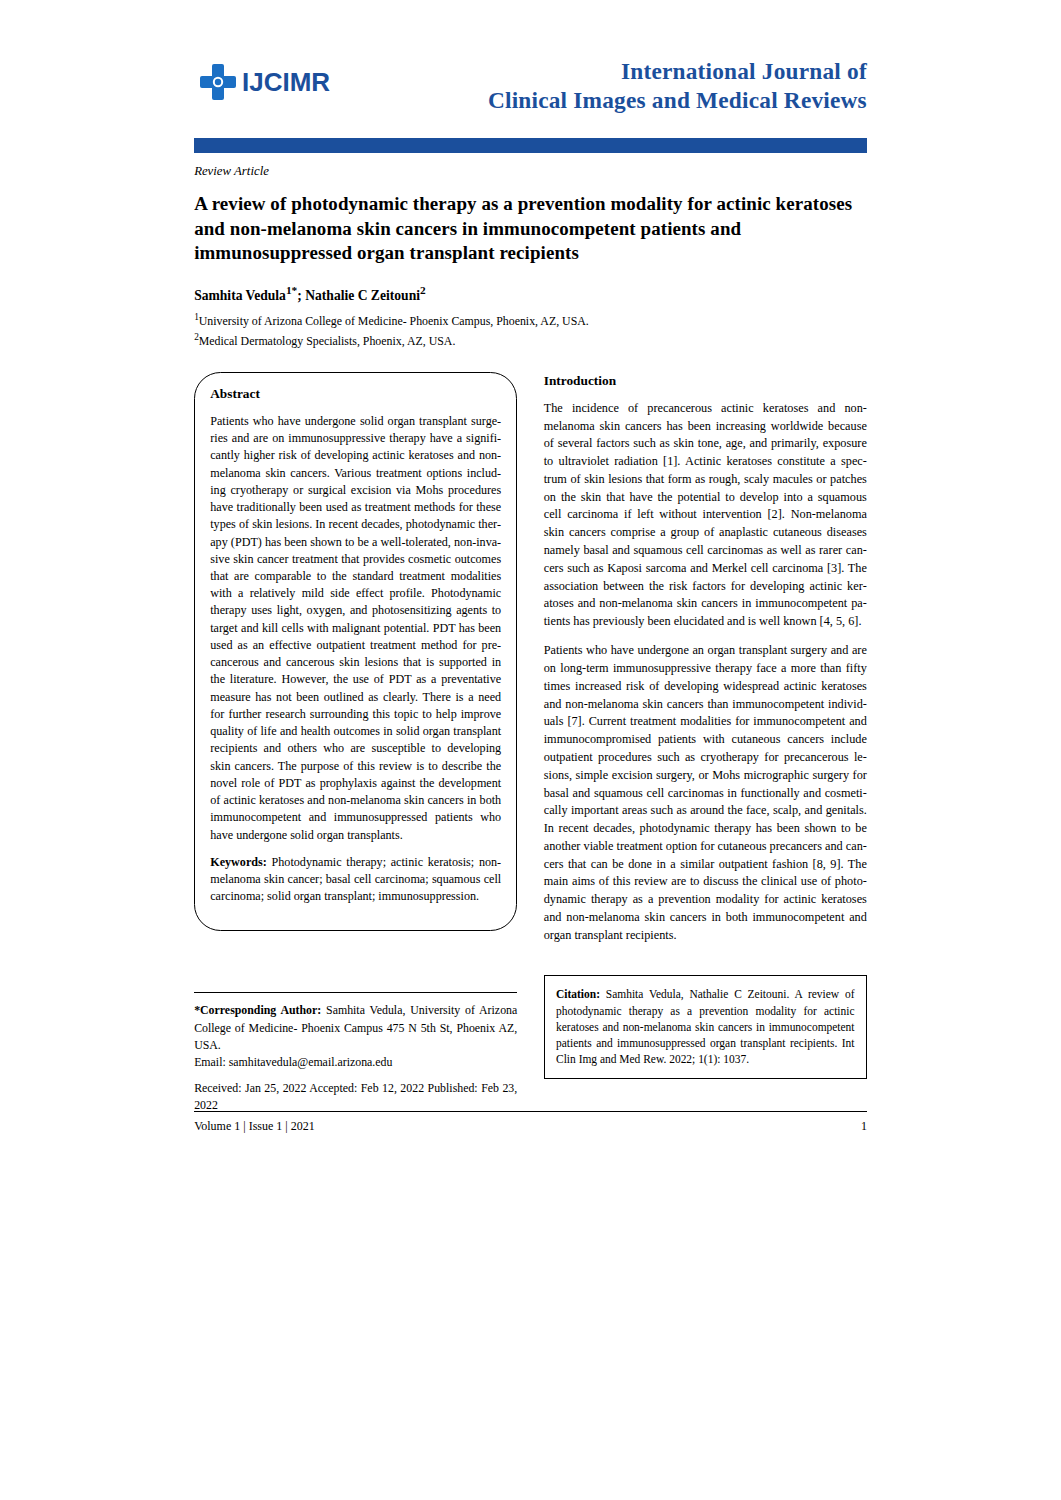IJCIMR
International Journal of
Clinical Images and Medical Reviews
Review Article
A review of photodynamic therapy as a prevention modality for actinic keratoses and non-melanoma skin cancers in immunocompetent patients and immunosuppressed organ transplant recipients
Samhita Vedula1*; Nathalie C Zeitouni2
1University of Arizona College of Medicine- Phoenix Campus, Phoenix, AZ, USA.
2Medical Dermatology Specialists, Phoenix, AZ, USA.
Abstract
Patients who have undergone solid organ transplant surgeries and are on immunosuppressive therapy have a significantly higher risk of developing actinic keratoses and non-melanoma skin cancers. Various treatment options including cryotherapy or surgical excision via Mohs procedures have traditionally been used as treatment methods for these types of skin lesions. In recent decades, photodynamic therapy (PDT) has been shown to be a well-tolerated, non-invasive skin cancer treatment that provides cosmetic outcomes that are comparable to the standard treatment modalities with a relatively mild side effect profile. Photodynamic therapy uses light, oxygen, and photosensitizing agents to target and kill cells with malignant potential. PDT has been used as an effective outpatient treatment method for precancerous and cancerous skin lesions that is supported in the literature. However, the use of PDT as a preventative measure has not been outlined as clearly. There is a need for further research surrounding this topic to help improve quality of life and health outcomes in solid organ transplant recipients and others who are susceptible to developing skin cancers. The purpose of this review is to describe the novel role of PDT as prophylaxis against the development of actinic keratoses and non-melanoma skin cancers in both immunocompetent and immunosuppressed patients who have undergone solid organ transplants.
Keywords: Photodynamic therapy; actinic keratosis; non-melanoma skin cancer; basal cell carcinoma; squamous cell carcinoma; solid organ transplant; immunosuppression.
*Corresponding Author: Samhita Vedula, University of Arizona College of Medicine- Phoenix Campus 475 N 5th St, Phoenix AZ, USA.
Email: samhitavedula@email.arizona.edu
Received: Jan 25, 2022 Accepted: Feb 12, 2022 Published: Feb 23, 2022
Introduction
The incidence of precancerous actinic keratoses and non-melanoma skin cancers has been increasing worldwide because of several factors such as skin tone, age, and primarily, exposure to ultraviolet radiation [1]. Actinic keratoses constitute a spectrum of skin lesions that form as rough, scaly macules or patches on the skin that have the potential to develop into a squamous cell carcinoma if left without intervention [2]. Non-melanoma skin cancers comprise a group of anaplastic cutaneous diseases namely basal and squamous cell carcinomas as well as rarer cancers such as Kaposi sarcoma and Merkel cell carcinoma [3]. The association between the risk factors for developing actinic keratoses and non-melanoma skin cancers in immunocompetent patients has previously been elucidated and is well known [4, 5, 6].
Patients who have undergone an organ transplant surgery and are on long-term immunosuppressive therapy face a more than fifty times increased risk of developing widespread actinic keratoses and non-melanoma skin cancers than immunocompetent individuals [7]. Current treatment modalities for immunocompetent and immunocompromised patients with cutaneous cancers include outpatient procedures such as cryotherapy for precancerous lesions, simple excision surgery, or Mohs micrographic surgery for basal and squamous cell carcinomas in functionally and cosmetically important areas such as around the face, scalp, and genitals. In recent decades, photodynamic therapy has been shown to be another viable treatment option for cutaneous precancers and cancers that can be done in a similar outpatient fashion [8, 9]. The main aims of this review are to discuss the clinical use of photodynamic therapy as a prevention modality for actinic keratoses and non-melanoma skin cancers in both immunocompetent and organ transplant recipients.
Citation: Samhita Vedula, Nathalie C Zeitouni. A review of photodynamic therapy as a prevention modality for actinic keratoses and non-melanoma skin cancers in immunocompetent patients and immunosuppressed organ transplant recipients. Int Clin Img and Med Rew. 2022; 1(1): 1037.
Volume 1 | Issue 1 | 2021
1